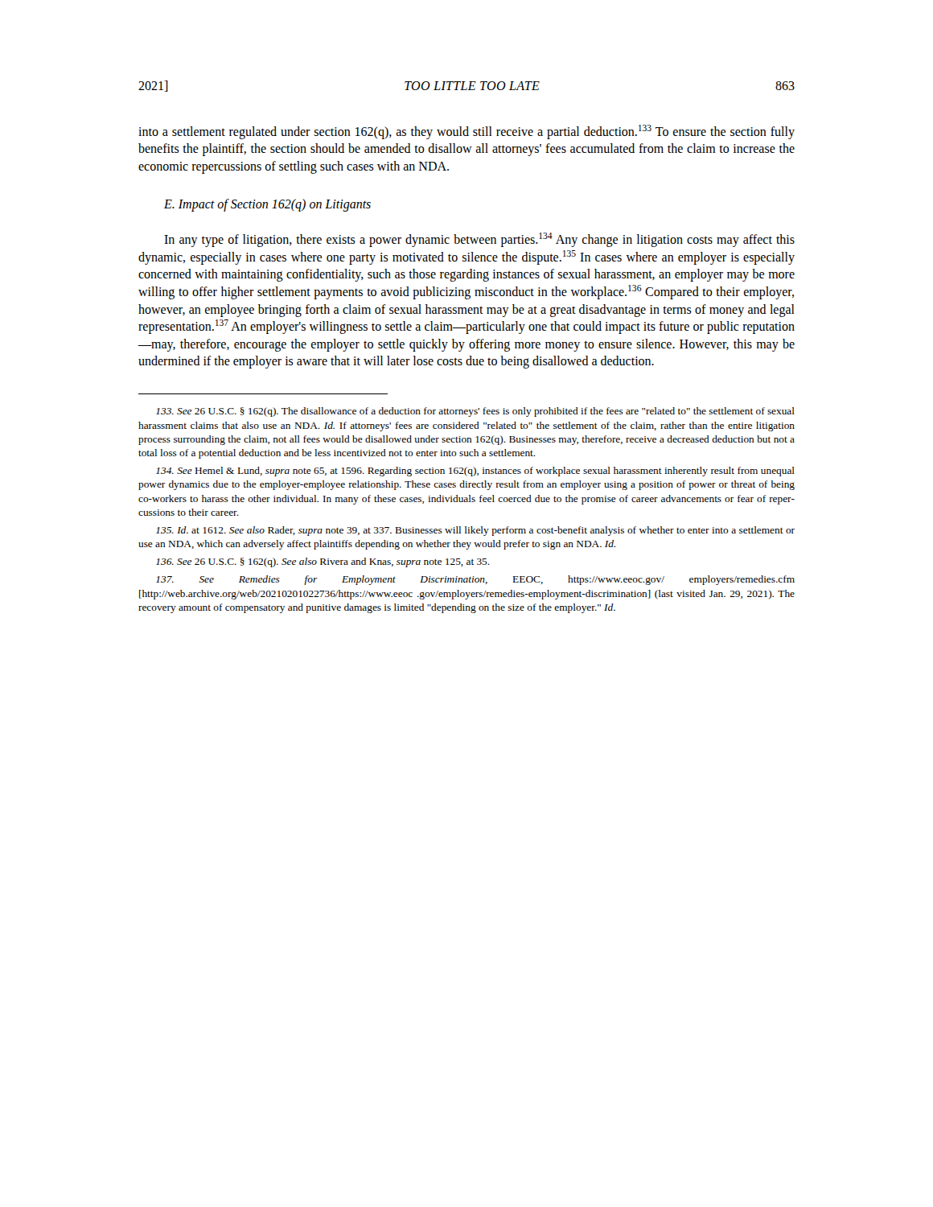2021] Too Little Too Late 863
into a settlement regulated under section 162(q), as they would still receive a partial deduction.133 To ensure the section fully benefits the plaintiff, the section should be amended to disallow all attorneys' fees accumulated from the claim to increase the economic repercussions of settling such cases with an NDA.
E. Impact of Section 162(q) on Litigants
In any type of litigation, there exists a power dynamic between parties.134 Any change in litigation costs may affect this dynamic, especially in cases where one party is motivated to silence the dispute.135 In cases where an employer is especially concerned with maintaining confidentiality, such as those regarding instances of sexual harassment, an employer may be more willing to offer higher settlement payments to avoid publicizing misconduct in the workplace.136 Compared to their employer, however, an employee bringing forth a claim of sexual harassment may be at a great disadvantage in terms of money and legal representation.137 An employer's willingness to settle a claim—particularly one that could impact its future or public reputation—may, therefore, encourage the employer to settle quickly by offering more money to ensure silence. However, this may be undermined if the employer is aware that it will later lose costs due to being disallowed a deduction.
133. See 26 U.S.C. § 162(q). The disallowance of a deduction for attorneys' fees is only prohibited if the fees are "related to" the settlement of sexual harassment claims that also use an NDA. Id. If attorneys' fees are considered "related to" the settlement of the claim, rather than the entire litigation process surrounding the claim, not all fees would be disallowed under section 162(q). Businesses may, therefore, receive a decreased deduction but not a total loss of a potential deduction and be less incentivized not to enter into such a settlement.
134. See Hemel & Lund, supra note 65, at 1596. Regarding section 162(q), instances of workplace sexual harassment inherently result from unequal power dynamics due to the employer-employee relationship. These cases directly result from an employer using a position of power or threat of being co-workers to harass the other individual. In many of these cases, individuals feel coerced due to the promise of career advancements or fear of repercussions to their career.
135. Id. at 1612. See also Rader, supra note 39, at 337. Businesses will likely perform a cost-benefit analysis of whether to enter into a settlement or use an NDA, which can adversely affect plaintiffs depending on whether they would prefer to sign an NDA. Id.
136. See 26 U.S.C. § 162(q). See also Rivera and Knas, supra note 125, at 35.
137. See Remedies for Employment Discrimination, EEOC, https://www.eeoc.gov/ employers/remedies.cfm [http://web.archive.org/web/20210201022736/https://www.eeoc .gov/employers/remedies-employment-discrimination] (last visited Jan. 29, 2021). The recovery amount of compensatory and punitive damages is limited "depending on the size of the employer." Id.